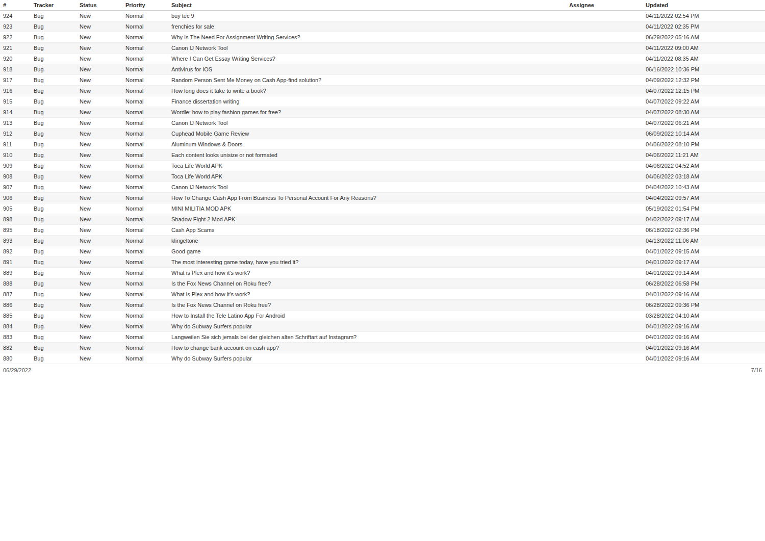| # | Tracker | Status | Priority | Subject | Assignee | Updated |
| --- | --- | --- | --- | --- | --- | --- |
| 924 | Bug | New | Normal | buy tec 9 | | 04/11/2022 02:54 PM |
| 923 | Bug | New | Normal | frenchies for sale | | 04/11/2022 02:35 PM |
| 922 | Bug | New | Normal | Why Is The Need For Assignment Writing Services? | | 06/29/2022 05:16 AM |
| 921 | Bug | New | Normal | Canon IJ Network Tool | | 04/11/2022 09:00 AM |
| 920 | Bug | New | Normal | Where I Can Get Essay Writing Services? | | 04/11/2022 08:35 AM |
| 918 | Bug | New | Normal | Antivirus for IOS | | 06/16/2022 10:36 PM |
| 917 | Bug | New | Normal | Random Person Sent Me Money on Cash App-find solution? | | 04/09/2022 12:32 PM |
| 916 | Bug | New | Normal | How long does it take to write a book? | | 04/07/2022 12:15 PM |
| 915 | Bug | New | Normal | Finance dissertation writing | | 04/07/2022 09:22 AM |
| 914 | Bug | New | Normal | Wordle: how to play fashion games for free? | | 04/07/2022 08:30 AM |
| 913 | Bug | New | Normal | Canon IJ Network Tool | | 04/07/2022 06:21 AM |
| 912 | Bug | New | Normal | Cuphead Mobile Game Review | | 06/09/2022 10:14 AM |
| 911 | Bug | New | Normal | Aluminum Windows & Doors | | 04/06/2022 08:10 PM |
| 910 | Bug | New | Normal | Each content looks unisize or not formated | | 04/06/2022 11:21 AM |
| 909 | Bug | New | Normal | Toca Life World APK | | 04/06/2022 04:52 AM |
| 908 | Bug | New | Normal | Toca Life World APK | | 04/06/2022 03:18 AM |
| 907 | Bug | New | Normal | Canon IJ Network Tool | | 04/04/2022 10:43 AM |
| 906 | Bug | New | Normal | How To Change Cash App From Business To Personal Account For Any Reasons? | | 04/04/2022 09:57 AM |
| 905 | Bug | New | Normal | MINI MILITIA MOD APK | | 05/19/2022 01:54 PM |
| 898 | Bug | New | Normal | Shadow Fight 2 Mod APK | | 04/02/2022 09:17 AM |
| 895 | Bug | New | Normal | Cash App Scams | | 06/18/2022 02:36 PM |
| 893 | Bug | New | Normal | klingeltone | | 04/13/2022 11:06 AM |
| 892 | Bug | New | Normal | Good game | | 04/01/2022 09:15 AM |
| 891 | Bug | New | Normal | The most interesting game today, have you tried it? | | 04/01/2022 09:17 AM |
| 889 | Bug | New | Normal | What is Plex and how it's work? | | 04/01/2022 09:14 AM |
| 888 | Bug | New | Normal | Is the Fox News Channel on Roku free? | | 06/28/2022 06:58 PM |
| 887 | Bug | New | Normal | What is Plex and how it's work? | | 04/01/2022 09:16 AM |
| 886 | Bug | New | Normal | Is the Fox News Channel on Roku free? | | 06/28/2022 09:36 PM |
| 885 | Bug | New | Normal | How to Install the Tele Latino App For Android | | 03/28/2022 04:10 AM |
| 884 | Bug | New | Normal | Why do Subway Surfers popular | | 04/01/2022 09:16 AM |
| 883 | Bug | New | Normal | Langweilen Sie sich jemals bei der gleichen alten Schriftart auf Instagram? | | 04/01/2022 09:16 AM |
| 882 | Bug | New | Normal | How to change bank account on cash app? | | 04/01/2022 09:16 AM |
| 880 | Bug | New | Normal | Why do Subway Surfers popular | | 04/01/2022 09:16 AM |
06/29/2022 7/16